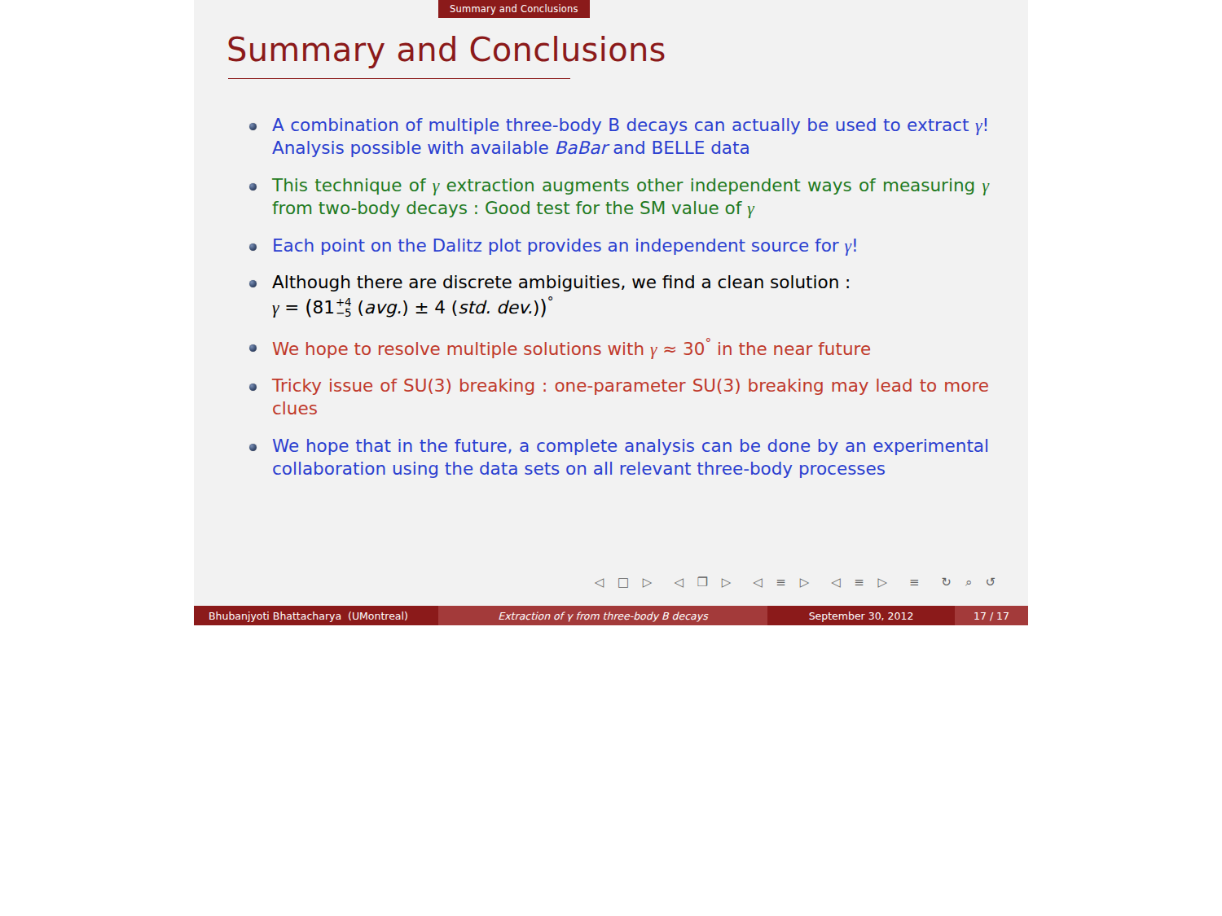Summary and Conclusions
Summary and Conclusions
A combination of multiple three-body B decays can actually be used to extract γ! Analysis possible with available BaBar and BELLE data
This technique of γ extraction augments other independent ways of measuring γ from two-body decays : Good test for the SM value of γ
Each point on the Dalitz plot provides an independent source for γ!
Although there are discrete ambiguities, we find a clean solution :
γ = (81+4−5 (avg.) ± 4 (std. dev.))°
We hope to resolve multiple solutions with γ ≈ 30° in the near future
Tricky issue of SU(3) breaking : one-parameter SU(3) breaking may lead to more clues
We hope that in the future, a complete analysis can be done by an experimental collaboration using the data sets on all relevant three-body processes
◁ □ ▷ ◁ ❐ ▷ ◁ ≡ ▷ ◁ ≡ ▷ ≡ ↻ ⌕ ↺
Bhubanjyoti Bhattacharya (UMontreal)
Extraction of γ from three-body B decays
September 30, 2012
17 / 17